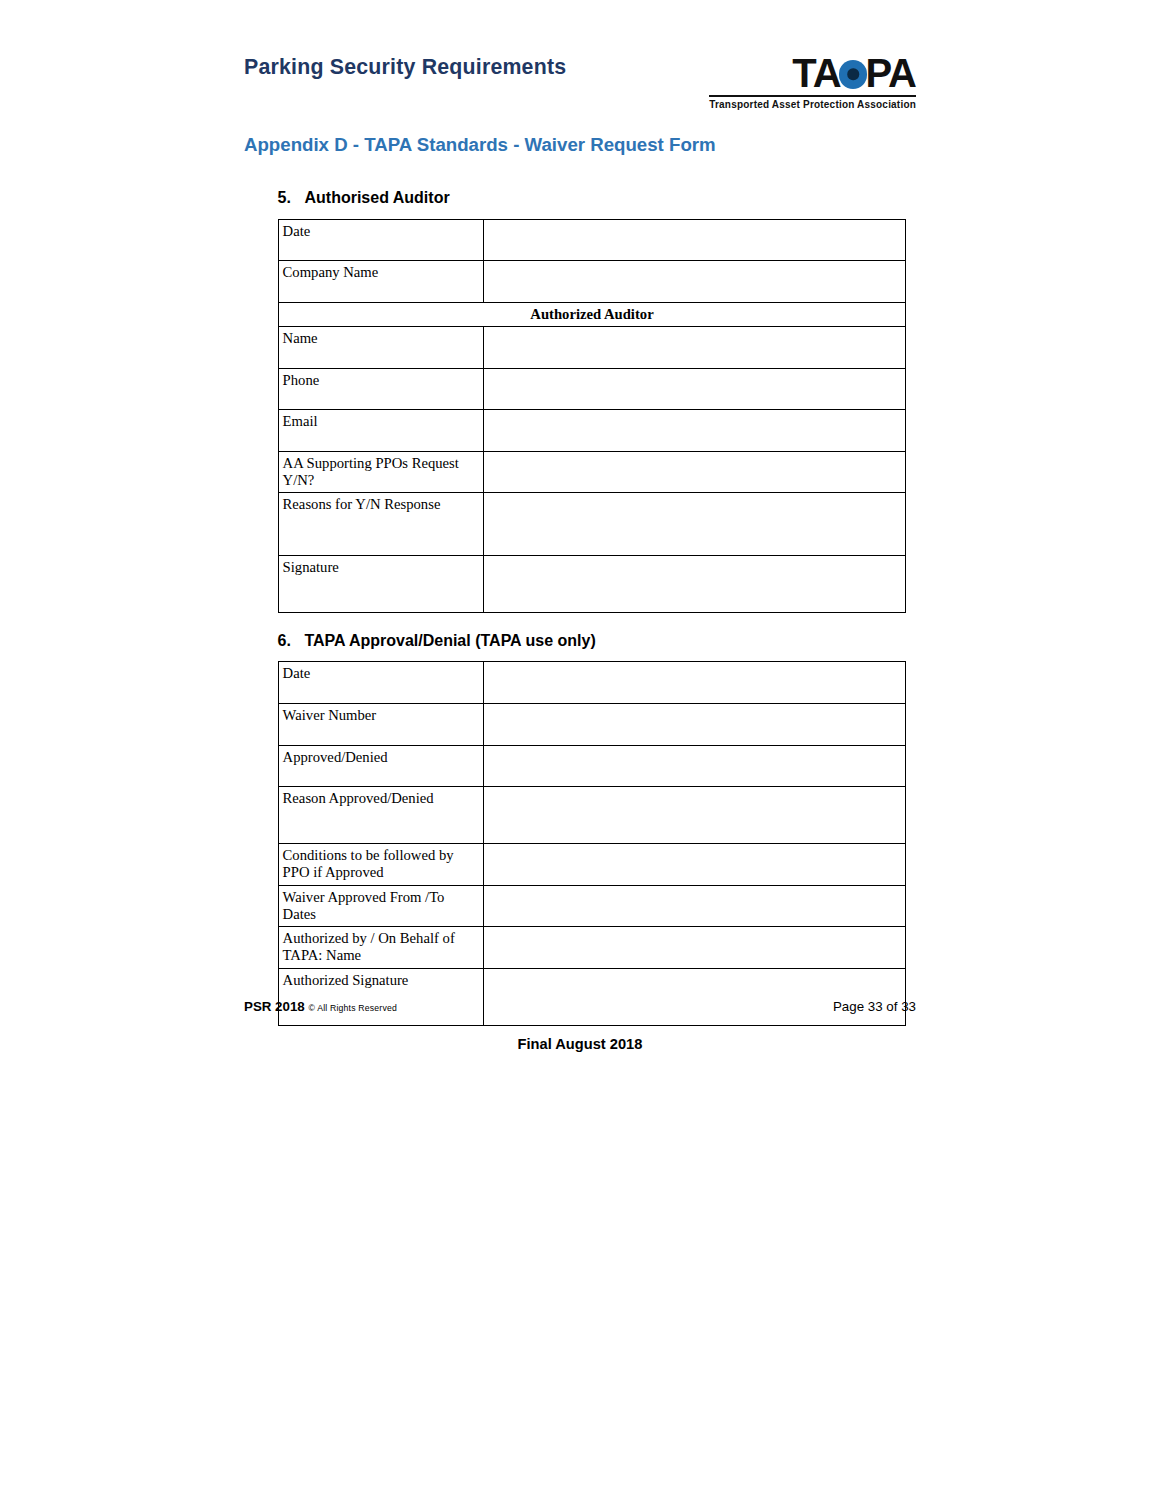Parking Security Requirements
TA PA
Transported Asset Protection Association
Appendix D - TAPA Standards - Waiver Request Form
5. Authorised Auditor
| Date | |
| Company Name | |
| Authorized Auditor |
| Name | |
| Phone | |
| Email | |
| AA Supporting PPOs Request Y/N? | |
| Reasons for Y/N Response | |
| Signature | |
6. TAPA Approval/Denial (TAPA use only)
| Date | |
| Waiver Number | |
| Approved/Denied | |
| Reason Approved/Denied | |
| Conditions to be followed by PPO if Approved | |
| Waiver Approved From /To Dates | |
| Authorized by / On Behalf of TAPA: Name | |
| Authorized Signature | |
PSR 2018 © All Rights Reserved
Page 33 of 33
Final August 2018